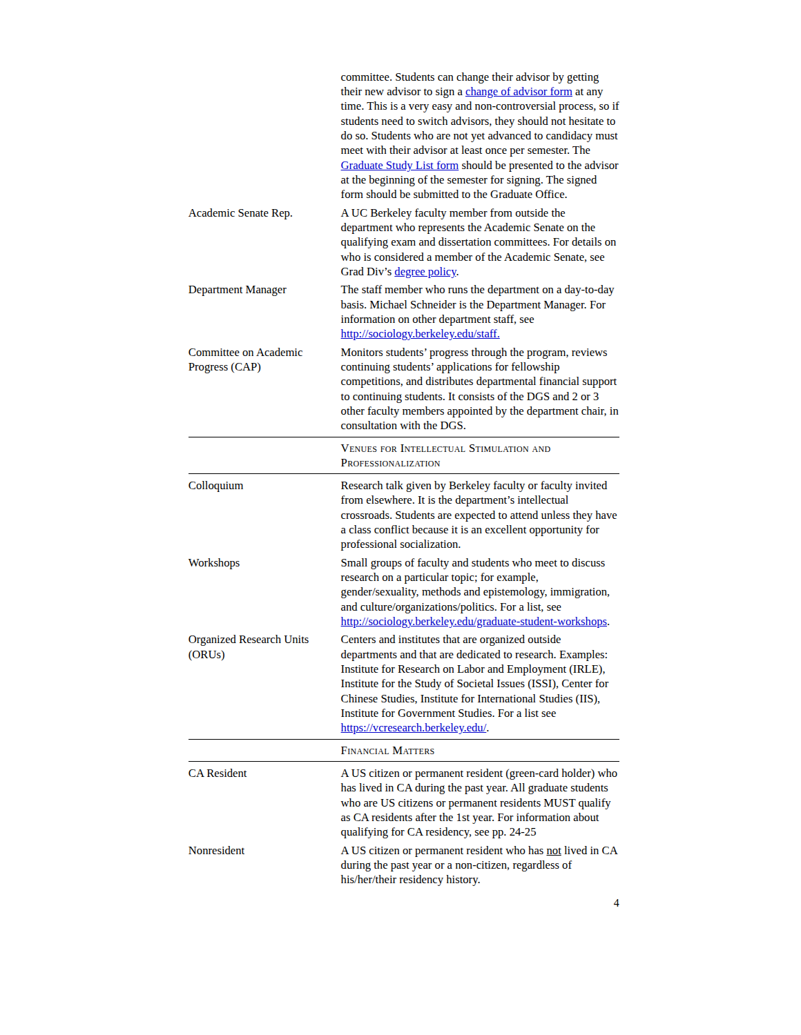| | committee. Students can change their advisor by getting their new advisor to sign a change of advisor form at any time. This is a very easy and non-controversial process, so if students need to switch advisors, they should not hesitate to do so. Students who are not yet advanced to candidacy must meet with their advisor at least once per semester. The Graduate Study List form should be presented to the advisor at the beginning of the semester for signing. The signed form should be submitted to the Graduate Office. |
| Academic Senate Rep. | A UC Berkeley faculty member from outside the department who represents the Academic Senate on the qualifying exam and dissertation committees. For details on who is considered a member of the Academic Senate, see Grad Div’s degree policy . |
| Department Manager | The staff member who runs the department on a day-to-day basis. Michael Schneider is the Department Manager. For information on other department staff, see http://sociology.berkeley.edu/staff. |
| Committee on Academic Progress (CAP) | Monitors students’ progress through the program, reviews continuing students’ applications for fellowship competitions, and distributes departmental financial support to continuing students. It consists of the DGS and 2 or 3 other faculty members appointed by the department chair, in consultation with the DGS. |
| | Venues for Intellectual Stimulation and Professionalization |
| Colloquium | Research talk given by Berkeley faculty or faculty invited from elsewhere. It is the department’s intellectual crossroads. Students are expected to attend unless they have a class conflict because it is an excellent opportunity for professional socialization. |
| Workshops | Small groups of faculty and students who meet to discuss research on a particular topic; for example, gender/sexuality, methods and epistemology, immigration, and culture/organizations/politics. For a list, see http://sociology.berkeley.edu/graduate-student-workshops . |
| Organized Research Units (ORUs) | Centers and institutes that are organized outside departments and that are dedicated to research. Examples: Institute for Research on Labor and Employment (IRLE), Institute for the Study of Societal Issues (ISSI), Center for Chinese Studies, Institute for International Studies (IIS), Institute for Government Studies. For a list see https://vcresearch.berkeley.edu/ . |
| | Financial Matters |
| CA Resident | A US citizen or permanent resident (green-card holder) who has lived in CA during the past year. All graduate students who are US citizens or permanent residents MUST qualify as CA residents after the 1st year. For information about qualifying for CA residency, see pp. 24-25 |
| Nonresident | A US citizen or permanent resident who has not lived in CA during the past year or a non-citizen, regardless of his/her/their residency history. |
4